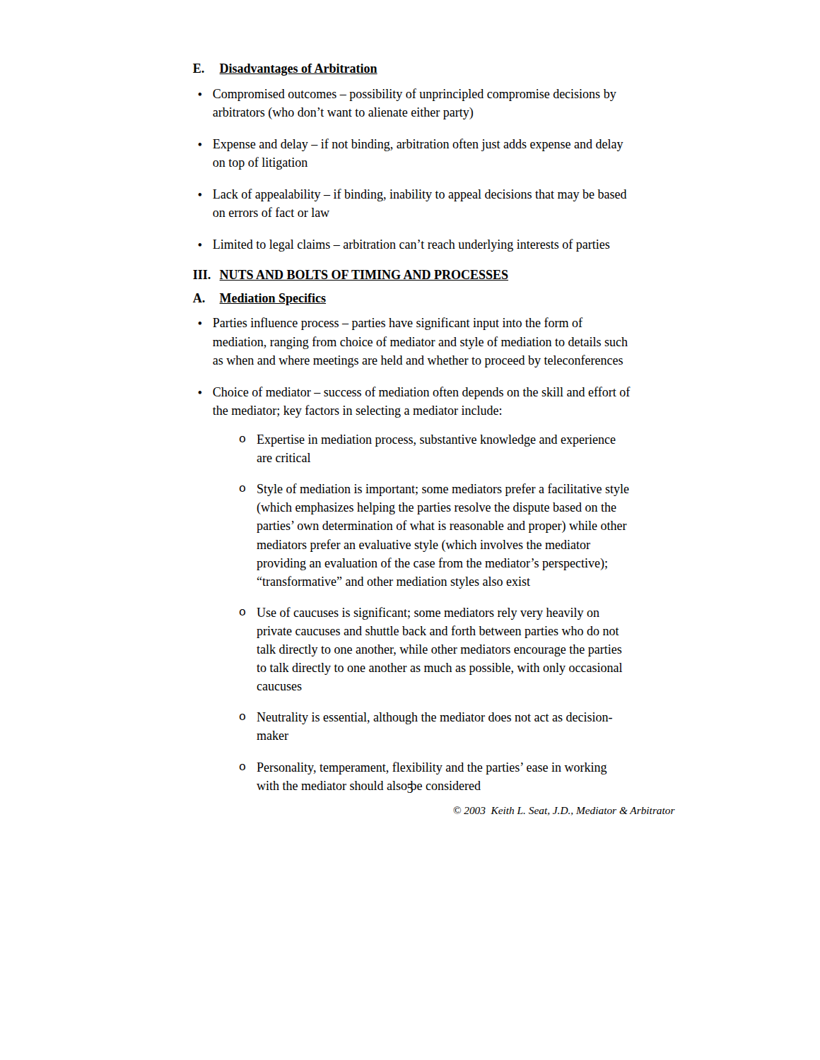E. Disadvantages of Arbitration
Compromised outcomes – possibility of unprincipled compromise decisions by arbitrators (who don’t want to alienate either party)
Expense and delay – if not binding, arbitration often just adds expense and delay on top of litigation
Lack of appealability – if binding, inability to appeal decisions that may be based on errors of fact or law
Limited to legal claims – arbitration can’t reach underlying interests of parties
III. NUTS AND BOLTS OF TIMING AND PROCESSES
A. Mediation Specifics
Parties influence process – parties have significant input into the form of mediation, ranging from choice of mediator and style of mediation to details such as when and where meetings are held and whether to proceed by teleconferences
Choice of mediator – success of mediation often depends on the skill and effort of the mediator; key factors in selecting a mediator include:
Expertise in mediation process, substantive knowledge and experience are critical
Style of mediation is important; some mediators prefer a facilitative style (which emphasizes helping the parties resolve the dispute based on the parties’ own determination of what is reasonable and proper) while other mediators prefer an evaluative style (which involves the mediator providing an evaluation of the case from the mediator’s perspective); “transformative” and other mediation styles also exist
Use of caucuses is significant; some mediators rely very heavily on private caucuses and shuttle back and forth between parties who do not talk directly to one another, while other mediators encourage the parties to talk directly to one another as much as possible, with only occasional caucuses
Neutrality is essential, although the mediator does not act as decision-maker
Personality, temperament, flexibility and the parties’ ease in working with the mediator should also be considered
5
© 2003 Keith L. Seat, J.D., Mediator & Arbitrator